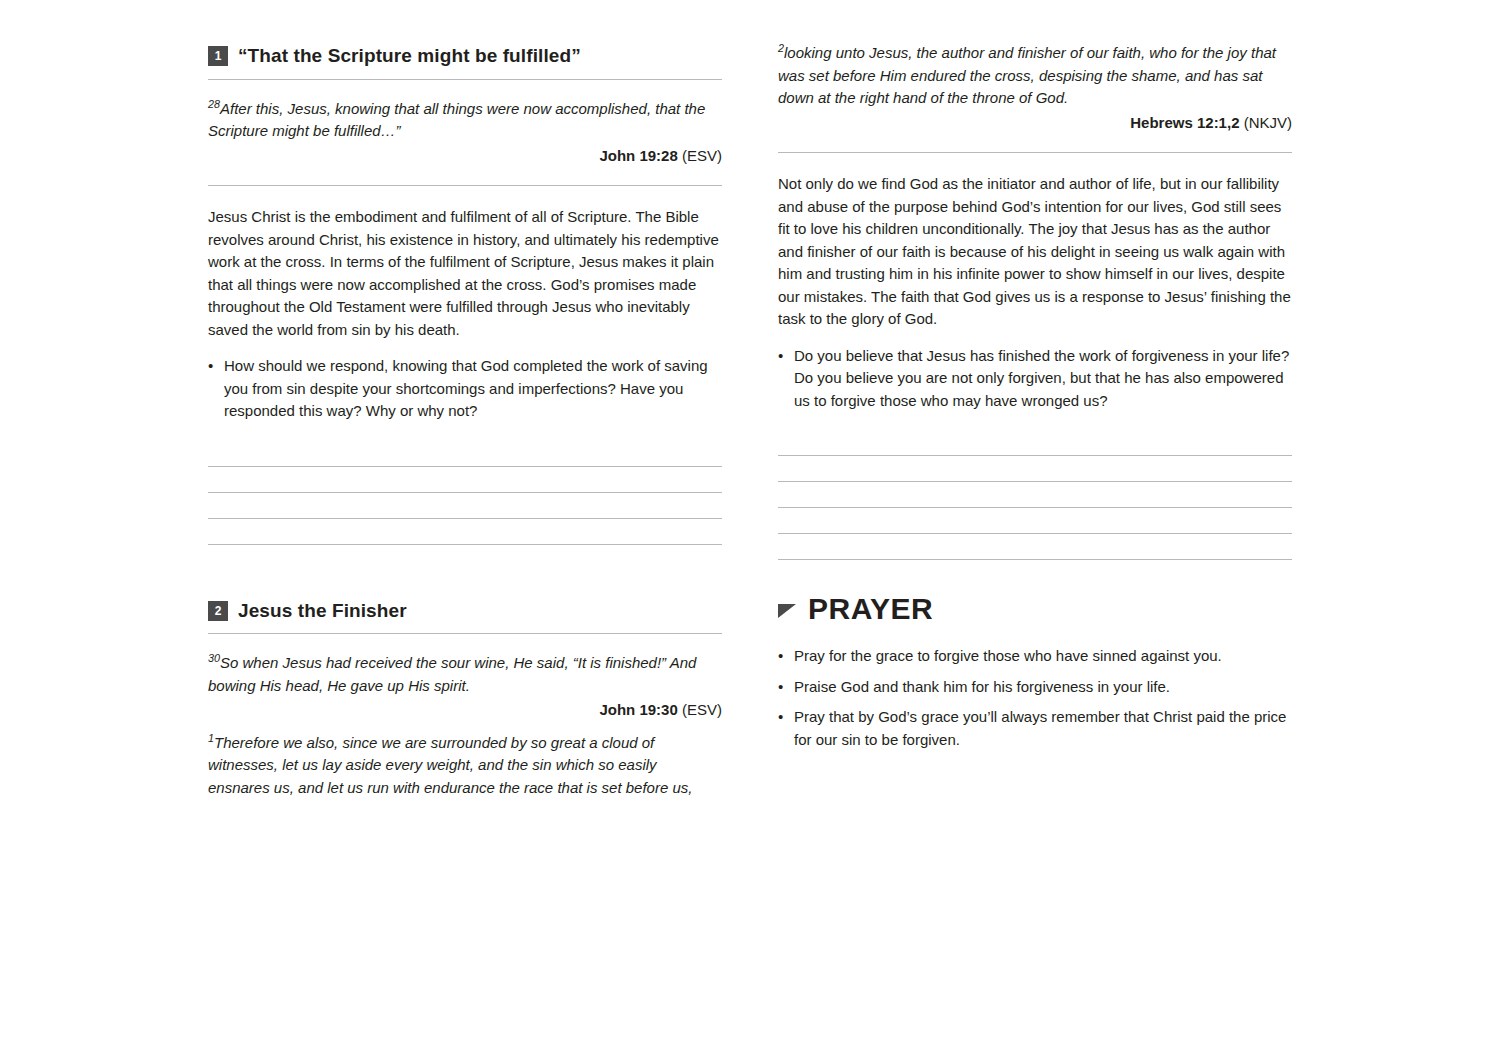1
“That the Scripture might be fulfilled”
28After this, Jesus, knowing that all things were now accomplished, that the Scripture might be fulfilled…”
John 19:28 (ESV)
Jesus Christ is the embodiment and fulfilment of all of Scripture. The Bible revolves around Christ, his existence in history, and ultimately his redemptive work at the cross. In terms of the fulfilment of Scripture, Jesus makes it plain that all things were now accomplished at the cross. God’s promises made throughout the Old Testament were fulfilled through Jesus who inevitably saved the world from sin by his death.
How should we respond, knowing that God completed the work of saving you from sin despite your shortcomings and imperfections? Have you responded this way? Why or why not?
2
Jesus the Finisher
30So when Jesus had received the sour wine, He said, “It is finished!” And bowing His head, He gave up His spirit.
John 19:30 (ESV)
1Therefore we also, since we are surrounded by so great a cloud of witnesses, let us lay aside every weight, and the sin which so easily ensnares us, and let us run with endurance the race that is set before us,
2looking unto Jesus, the author and finisher of our faith, who for the joy that was set before Him endured the cross, despising the shame, and has sat down at the right hand of the throne of God.
Hebrews 12:1,2 (NKJV)
Not only do we find God as the initiator and author of life, but in our fallibility and abuse of the purpose behind God’s intention for our lives, God still sees fit to love his children unconditionally. The joy that Jesus has as the author and finisher of our faith is because of his delight in seeing us walk again with him and trusting him in his infinite power to show himself in our lives, despite our mistakes. The faith that God gives us is a response to Jesus’ finishing the task to the glory of God.
Do you believe that Jesus has finished the work of forgiveness in your life? Do you believe you are not only forgiven, but that he has also empowered us to forgive those who may have wronged us?
PRAYER
Pray for the grace to forgive those who have sinned against you.
Praise God and thank him for his forgiveness in your life.
Pray that by God’s grace you’ll always remember that Christ paid the price for our sin to be forgiven.